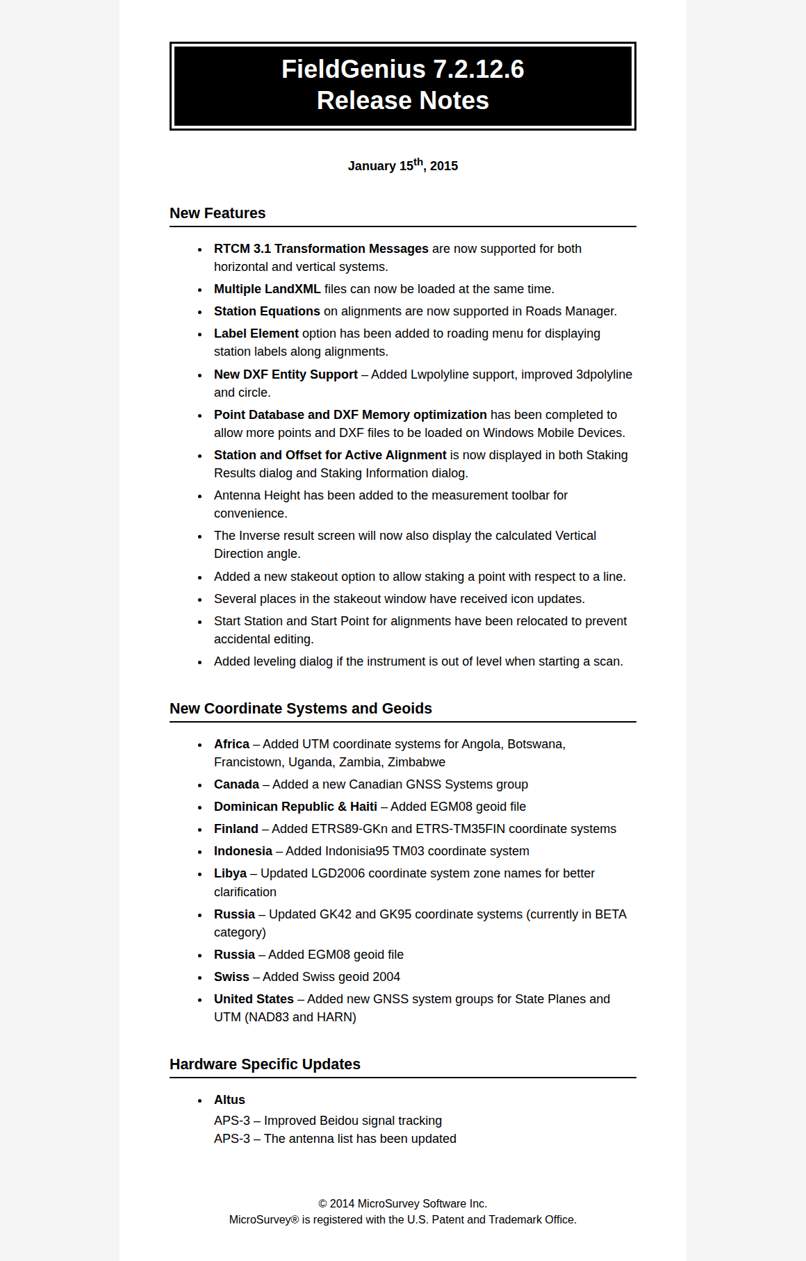FieldGenius 7.2.12.6
Release Notes
January 15th, 2015
New Features
RTCM 3.1 Transformation Messages are now supported for both horizontal and vertical systems.
Multiple LandXML files can now be loaded at the same time.
Station Equations on alignments are now supported in Roads Manager.
Label Element option has been added to roading menu for displaying station labels along alignments.
New DXF Entity Support – Added Lwpolyline support, improved 3dpolyline and circle.
Point Database and DXF Memory optimization has been completed to allow more points and DXF files to be loaded on Windows Mobile Devices.
Station and Offset for Active Alignment is now displayed in both Staking Results dialog and Staking Information dialog.
Antenna Height has been added to the measurement toolbar for convenience.
The Inverse result screen will now also display the calculated Vertical Direction angle.
Added a new stakeout option to allow staking a point with respect to a line.
Several places in the stakeout window have received icon updates.
Start Station and Start Point for alignments have been relocated to prevent accidental editing.
Added leveling dialog if the instrument is out of level when starting a scan.
New Coordinate Systems and Geoids
Africa – Added UTM coordinate systems for Angola, Botswana, Francistown, Uganda, Zambia, Zimbabwe
Canada – Added a new Canadian GNSS Systems group
Dominican Republic & Haiti – Added EGM08 geoid file
Finland – Added ETRS89-GKn and ETRS-TM35FIN coordinate systems
Indonesia – Added Indonisia95 TM03 coordinate system
Libya – Updated LGD2006 coordinate system zone names for better clarification
Russia – Updated GK42 and GK95 coordinate systems (currently in BETA category)
Russia – Added EGM08 geoid file
Swiss – Added Swiss geoid 2004
United States – Added new GNSS system groups for State Planes and UTM (NAD83 and HARN)
Hardware Specific Updates
Altus
APS-3 – Improved Beidou signal tracking
APS-3 – The antenna list has been updated
© 2014 MicroSurvey Software Inc.
MicroSurvey® is registered with the U.S. Patent and Trademark Office.